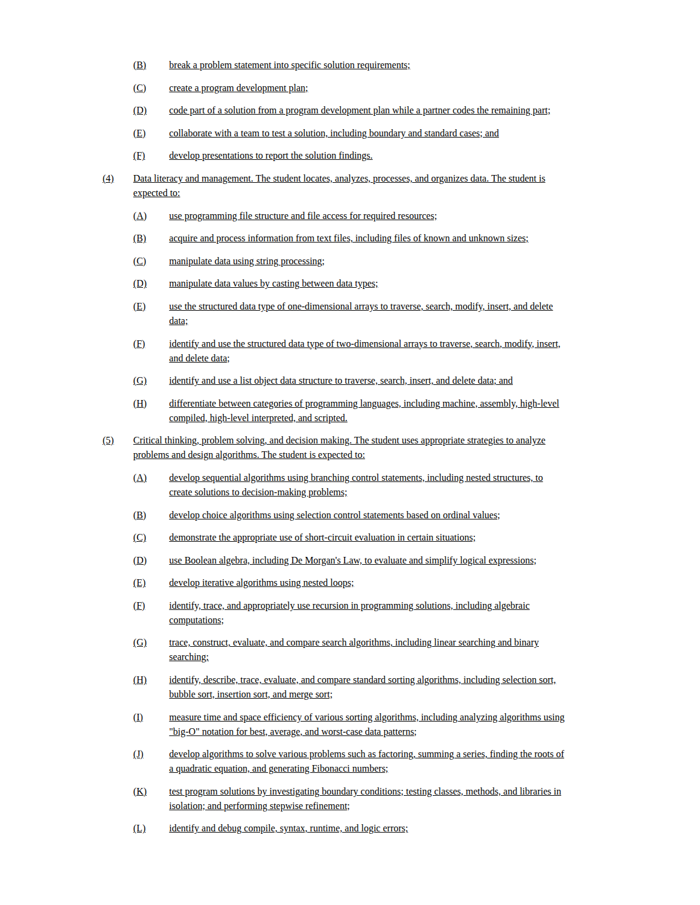(B) break a problem statement into specific solution requirements;
(C) create a program development plan;
(D) code part of a solution from a program development plan while a partner codes the remaining part;
(E) collaborate with a team to test a solution, including boundary and standard cases; and
(F) develop presentations to report the solution findings.
(4) Data literacy and management. The student locates, analyzes, processes, and organizes data. The student is expected to:
(A) use programming file structure and file access for required resources;
(B) acquire and process information from text files, including files of known and unknown sizes;
(C) manipulate data using string processing;
(D) manipulate data values by casting between data types;
(E) use the structured data type of one-dimensional arrays to traverse, search, modify, insert, and delete data;
(F) identify and use the structured data type of two-dimensional arrays to traverse, search, modify, insert, and delete data;
(G) identify and use a list object data structure to traverse, search, insert, and delete data; and
(H) differentiate between categories of programming languages, including machine, assembly, high-level compiled, high-level interpreted, and scripted.
(5) Critical thinking, problem solving, and decision making. The student uses appropriate strategies to analyze problems and design algorithms. The student is expected to:
(A) develop sequential algorithms using branching control statements, including nested structures, to create solutions to decision-making problems;
(B) develop choice algorithms using selection control statements based on ordinal values;
(C) demonstrate the appropriate use of short-circuit evaluation in certain situations;
(D) use Boolean algebra, including De Morgan's Law, to evaluate and simplify logical expressions;
(E) develop iterative algorithms using nested loops;
(F) identify, trace, and appropriately use recursion in programming solutions, including algebraic computations;
(G) trace, construct, evaluate, and compare search algorithms, including linear searching and binary searching;
(H) identify, describe, trace, evaluate, and compare standard sorting algorithms, including selection sort, bubble sort, insertion sort, and merge sort;
(I) measure time and space efficiency of various sorting algorithms, including analyzing algorithms using "big-O" notation for best, average, and worst-case data patterns;
(J) develop algorithms to solve various problems such as factoring, summing a series, finding the roots of a quadratic equation, and generating Fibonacci numbers;
(K) test program solutions by investigating boundary conditions; testing classes, methods, and libraries in isolation; and performing stepwise refinement;
(L) identify and debug compile, syntax, runtime, and logic errors;